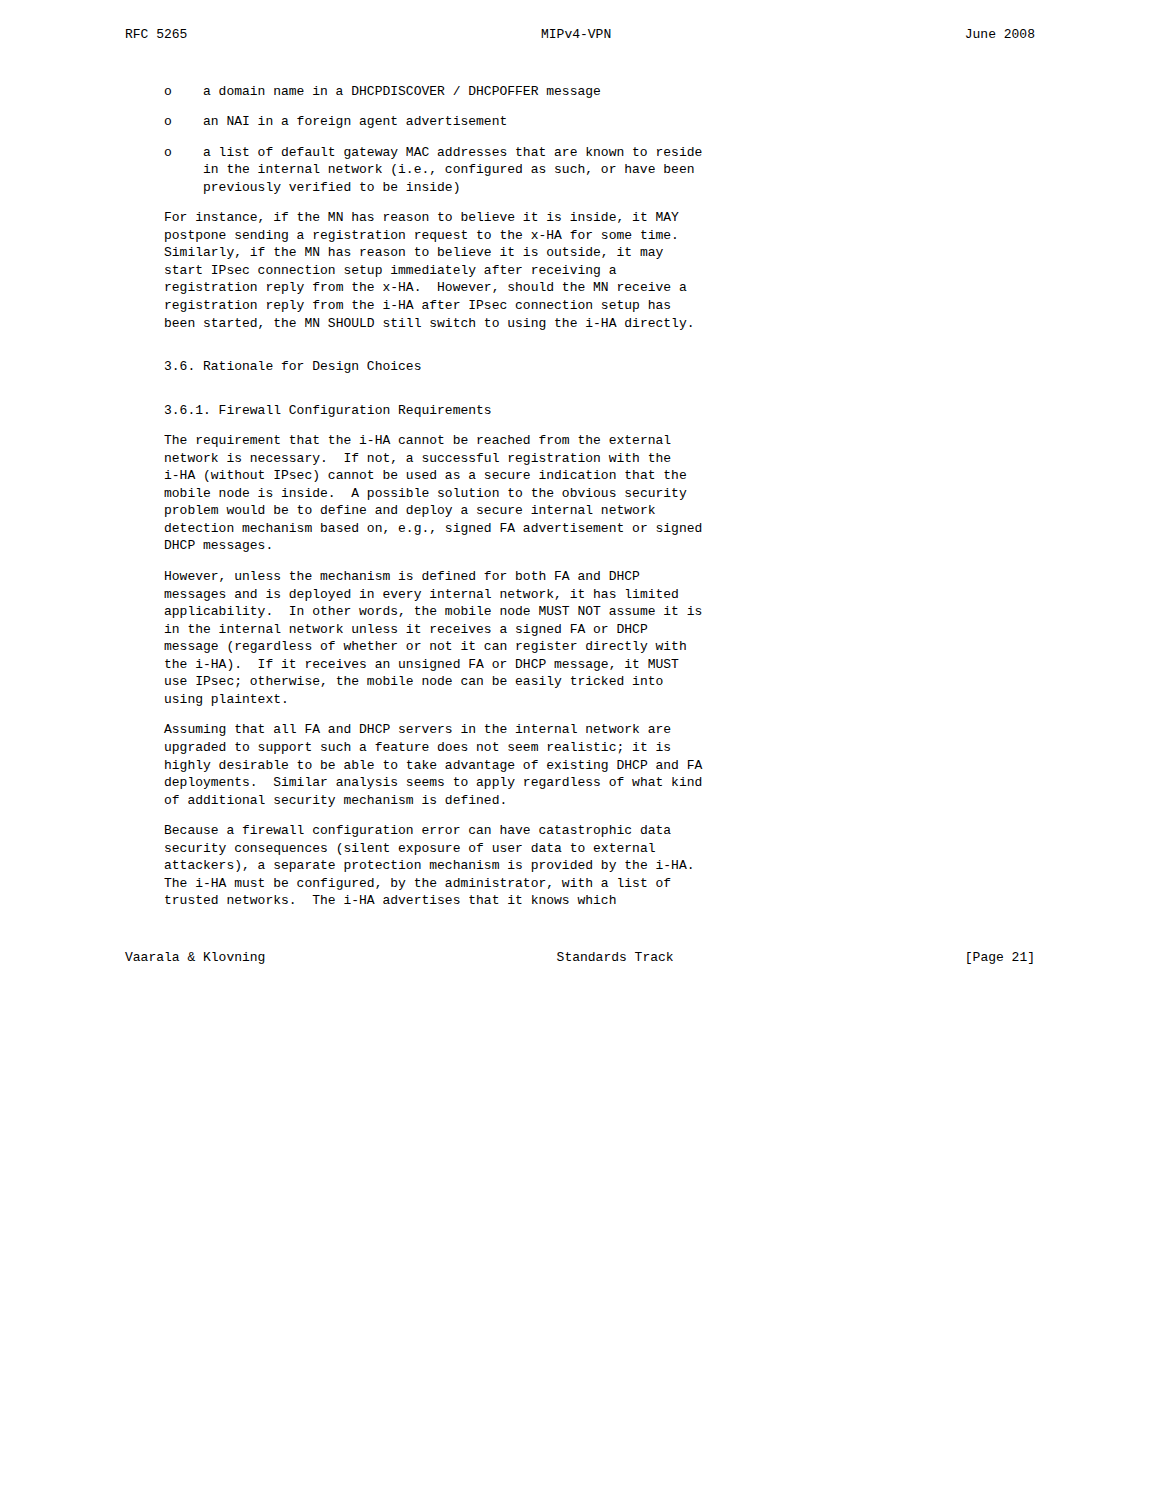RFC 5265 MIPv4-VPN June 2008
a domain name in a DHCPDISCOVER / DHCPOFFER message
an NAI in a foreign agent advertisement
a list of default gateway MAC addresses that are known to reside in the internal network (i.e., configured as such, or have been previously verified to be inside)
For instance, if the MN has reason to believe it is inside, it MAY postpone sending a registration request to the x-HA for some time. Similarly, if the MN has reason to believe it is outside, it may start IPsec connection setup immediately after receiving a registration reply from the x-HA. However, should the MN receive a registration reply from the i-HA after IPsec connection setup has been started, the MN SHOULD still switch to using the i-HA directly.
3.6. Rationale for Design Choices
3.6.1. Firewall Configuration Requirements
The requirement that the i-HA cannot be reached from the external network is necessary. If not, a successful registration with the i-HA (without IPsec) cannot be used as a secure indication that the mobile node is inside. A possible solution to the obvious security problem would be to define and deploy a secure internal network detection mechanism based on, e.g., signed FA advertisement or signed DHCP messages.
However, unless the mechanism is defined for both FA and DHCP messages and is deployed in every internal network, it has limited applicability. In other words, the mobile node MUST NOT assume it is in the internal network unless it receives a signed FA or DHCP message (regardless of whether or not it can register directly with the i-HA). If it receives an unsigned FA or DHCP message, it MUST use IPsec; otherwise, the mobile node can be easily tricked into using plaintext.
Assuming that all FA and DHCP servers in the internal network are upgraded to support such a feature does not seem realistic; it is highly desirable to be able to take advantage of existing DHCP and FA deployments. Similar analysis seems to apply regardless of what kind of additional security mechanism is defined.
Because a firewall configuration error can have catastrophic data security consequences (silent exposure of user data to external attackers), a separate protection mechanism is provided by the i-HA. The i-HA must be configured, by the administrator, with a list of trusted networks. The i-HA advertises that it knows which
Vaarala & Klovning Standards Track[Page 21]